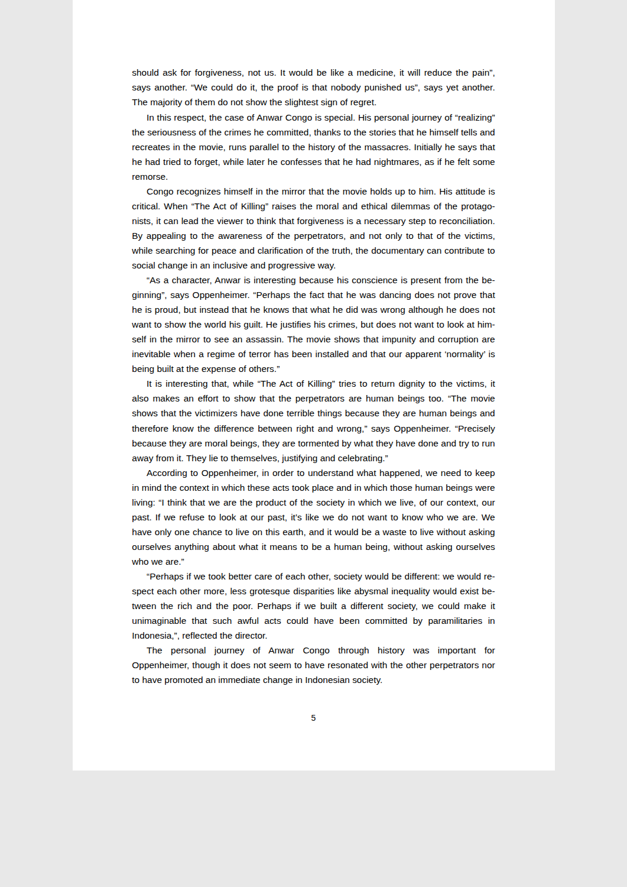should ask for forgiveness, not us. It would be like a medicine, it will reduce the pain”, says another. “We could do it, the proof is that nobody punished us”, says yet another. The majority of them do not show the slightest sign of regret.
In this respect, the case of Anwar Congo is special. His personal journey of “realizing” the seriousness of the crimes he committed, thanks to the stories that he himself tells and recreates in the movie, runs parallel to the history of the massacres. Initially he says that he had tried to forget, while later he confesses that he had nightmares, as if he felt some remorse.
Congo recognizes himself in the mirror that the movie holds up to him. His attitude is critical. When “The Act of Killing” raises the moral and ethical dilemmas of the protagonists, it can lead the viewer to think that forgiveness is a necessary step to reconciliation. By appealing to the awareness of the perpetrators, and not only to that of the victims, while searching for peace and clarification of the truth, the documentary can contribute to social change in an inclusive and progressive way.
“As a character, Anwar is interesting because his conscience is present from the beginning”, says Oppenheimer. “Perhaps the fact that he was dancing does not prove that he is proud, but instead that he knows that what he did was wrong although he does not want to show the world his guilt. He justifies his crimes, but does not want to look at himself in the mirror to see an assassin. The movie shows that impunity and corruption are inevitable when a regime of terror has been installed and that our apparent ‘normality’ is being built at the expense of others.”
It is interesting that, while “The Act of Killing” tries to return dignity to the victims, it also makes an effort to show that the perpetrators are human beings too. “The movie shows that the victimizers have done terrible things because they are human beings and therefore know the difference between right and wrong,” says Oppenheimer. “Precisely because they are moral beings, they are tormented by what they have done and try to run away from it. They lie to themselves, justifying and celebrating.”
According to Oppenheimer, in order to understand what happened, we need to keep in mind the context in which these acts took place and in which those human beings were living: “I think that we are the product of the society in which we live, of our context, our past. If we refuse to look at our past, it’s like we do not want to know who we are. We have only one chance to live on this earth, and it would be a waste to live without asking ourselves anything about what it means to be a human being, without asking ourselves who we are.”
“Perhaps if we took better care of each other, society would be different: we would respect each other more, less grotesque disparities like abysmal inequality would exist between the rich and the poor. Perhaps if we built a different society, we could make it unimaginable that such awful acts could have been committed by paramilitaries in Indonesia,”, reflected the director.
The personal journey of Anwar Congo through history was important for Oppenheimer, though it does not seem to have resonated with the other perpetrators nor to have promoted an immediate change in Indonesian society.
5